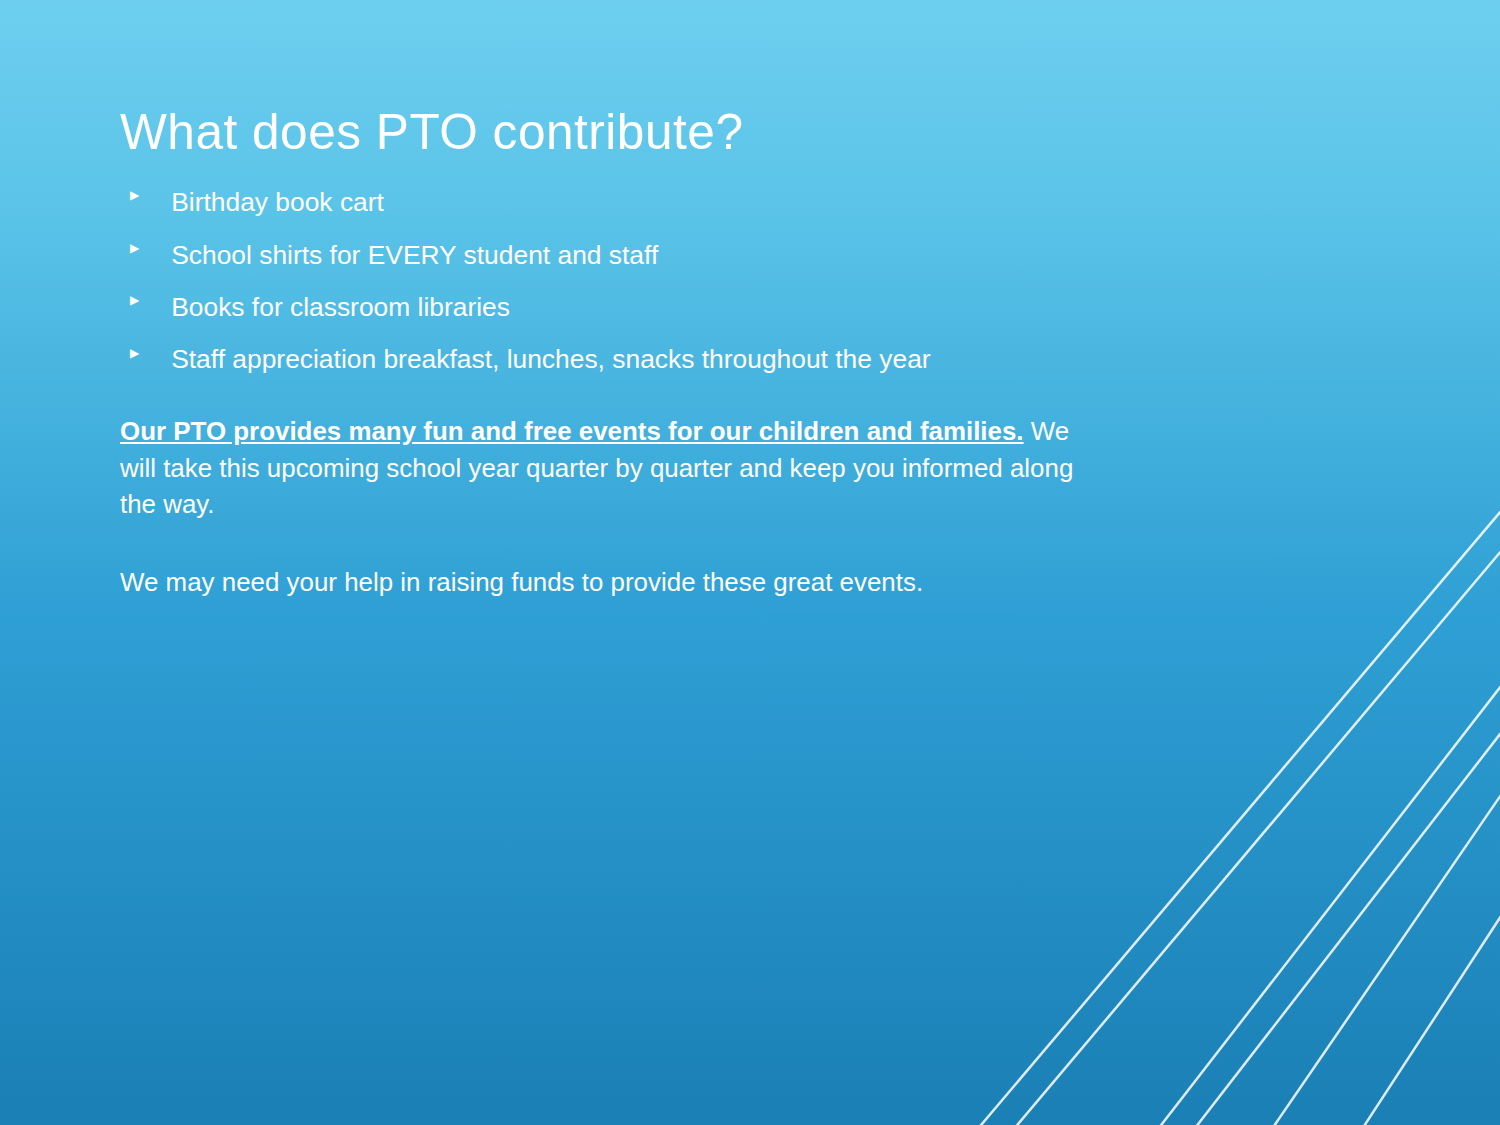What does PTO contribute?
Birthday book cart
School shirts for EVERY student and staff
Books for classroom libraries
Staff appreciation breakfast, lunches, snacks throughout the year
Our PTO provides many fun and free events for our children and families. We will take this upcoming school year quarter by quarter and keep you informed along the way.
We may need your help in raising funds to provide these great events.